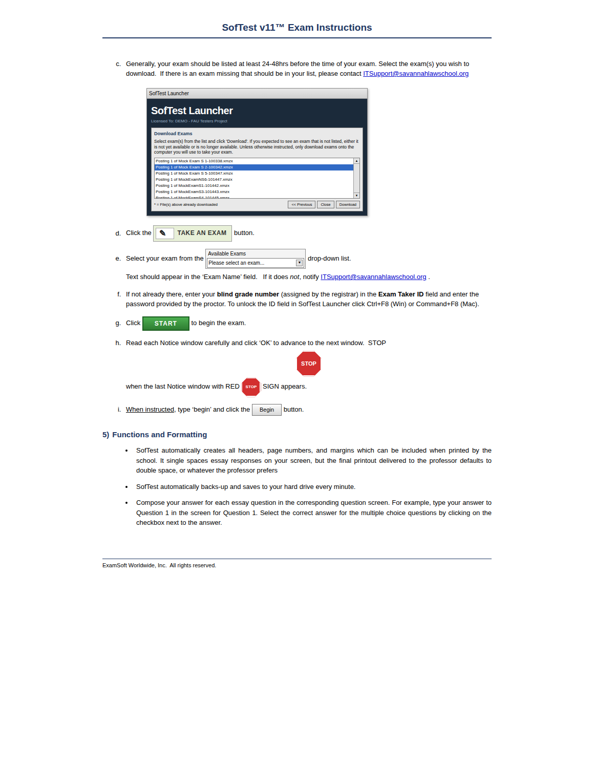SofTest v11™ Exam Instructions
Generally, your exam should be listed at least 24-48hrs before the time of your exam. Select the exam(s) you wish to download. If there is an exam missing that should be in your list, please contact ITSupport@savannahlawschool.org
SofTest Launcher
SofTest Launcher
Licensed To: DEMO - FAU Testers Project
Download Exams
Select exam(s) from the list and click 'Download'. If you expected to see an exam that is not listed, either it is not yet available or is no longer available. Unless otherwise instructed, only download exams onto the computer you will use to take your exam.
Posting 1 of Mock Exam S 1-100338.xmzx
Posting 1 of Mock Exam S 2-100342.xmzx
Posting 1 of Mock Exam S 5-100347.xmzx
Posting 1 of MockExamNS6-101447.xmzx
Posting 1 of MockExamS1-101442.xmzx
Posting 1 of MockExamS3-101443.xmzx
Posting 1 of MockExamS4-101445.xmzx
Posting 1 of MockExamS5-101446.xmzx
▲
▼
* = File(s) above already downloaded << Previous Close Download
Click the TAKE AN EXAM button.
Select your exam from the Available Exams Please select an exam...▼ drop-down list.
Text should appear in the ‘Exam Name’ field. If it does not, notify ITSupport@savannahlawschool.org .
If not already there, enter your blind grade number (assigned by the registrar) in the Exam Taker ID field and enter the password provided by the proctor. To unlock the ID field in SofTest Launcher click Ctrl+F8 (Win) or Command+F8 (Mac).
Click START to begin the exam.
Read each Notice window carefully and click ‘OK’ to advance to the next window. STOP STOP when the last Notice window with RED STOP SIGN appears.
When instructed, type ‘begin’ and click the Begin button.
5) Functions and Formatting
SofTest automatically creates all headers, page numbers, and margins which can be included when printed by the school. It single spaces essay responses on your screen, but the final printout delivered to the professor defaults to double space, or whatever the professor prefers
SofTest automatically backs-up and saves to your hard drive every minute.
Compose your answer for each essay question in the corresponding question screen. For example, type your answer to Question 1 in the screen for Question 1. Select the correct answer for the multiple choice questions by clicking on the checkbox next to the answer.
ExamSoft Worldwide, Inc. All rights reserved.